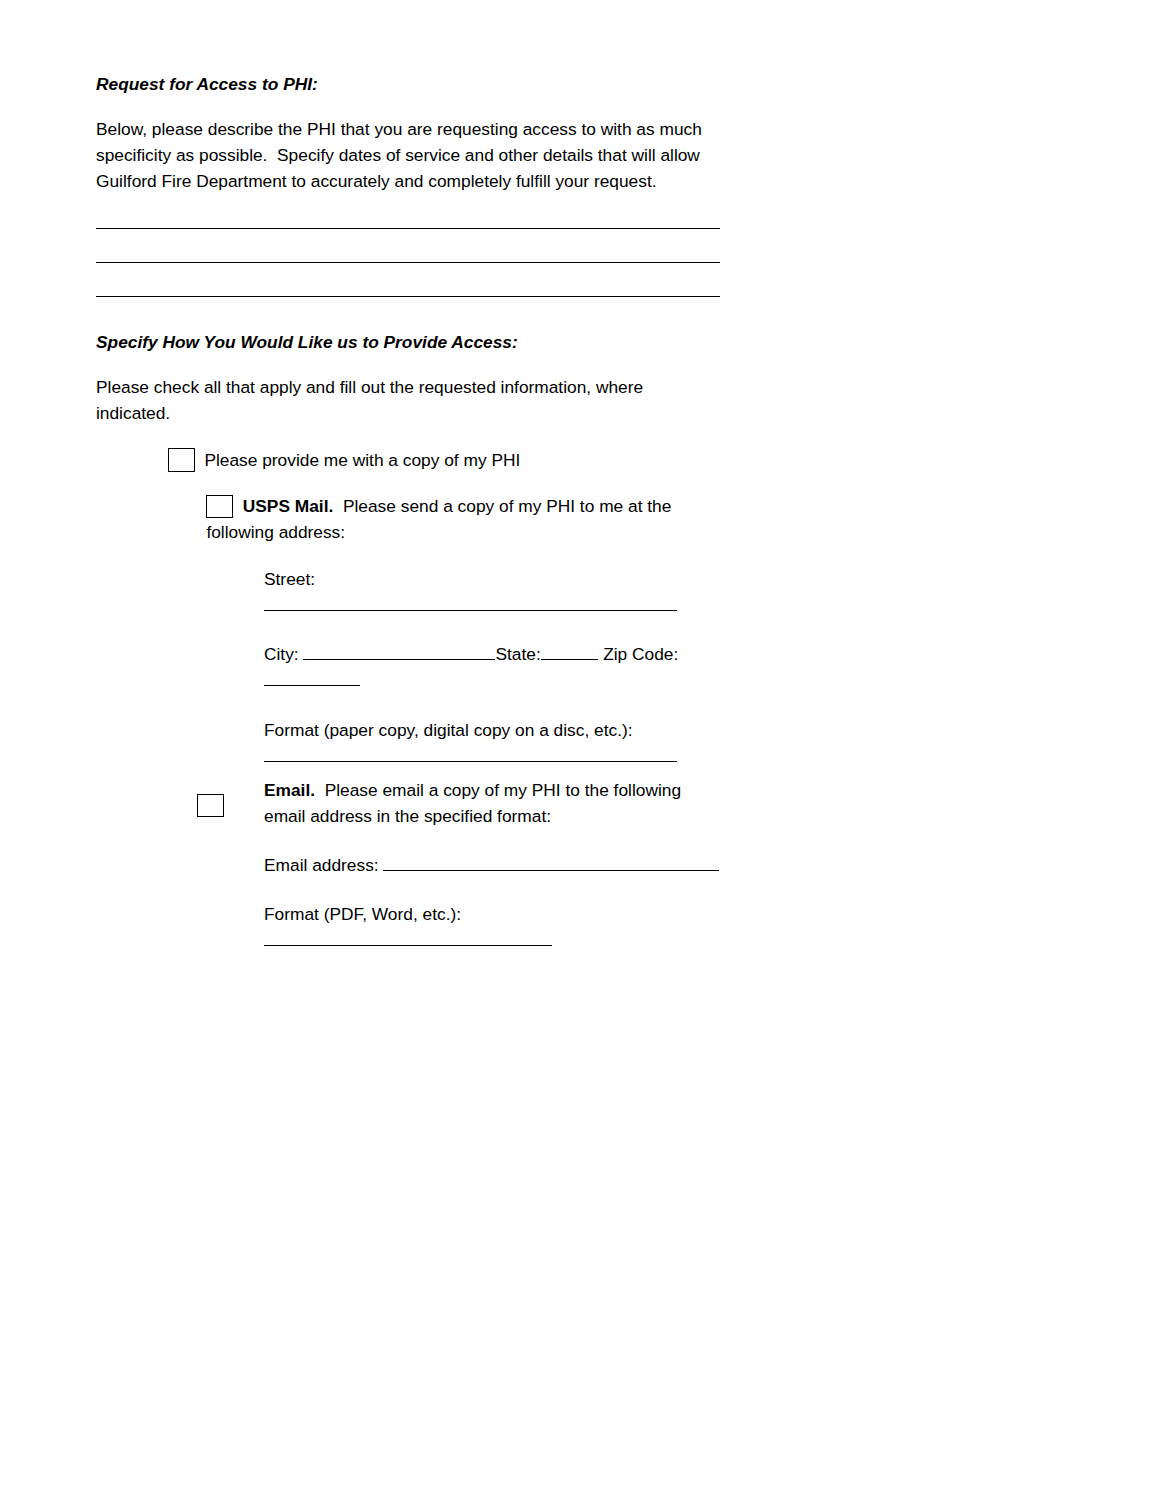Request for Access to PHI:
Below, please describe the PHI that you are requesting access to with as much specificity as possible. Specify dates of service and other details that will allow Guilford Fire Department to accurately and completely fulfill your request.
Specify How You Would Like us to Provide Access:
Please check all that apply and fill out the requested information, where indicated.
Please provide me with a copy of my PHI
USPS Mail. Please send a copy of my PHI to me at the following address:
Street:
City: State: Zip Code:
Format (paper copy, digital copy on a disc, etc.):
Email. Please email a copy of my PHI to the following email address in the specified format:
Email address:
Format (PDF, Word, etc.):